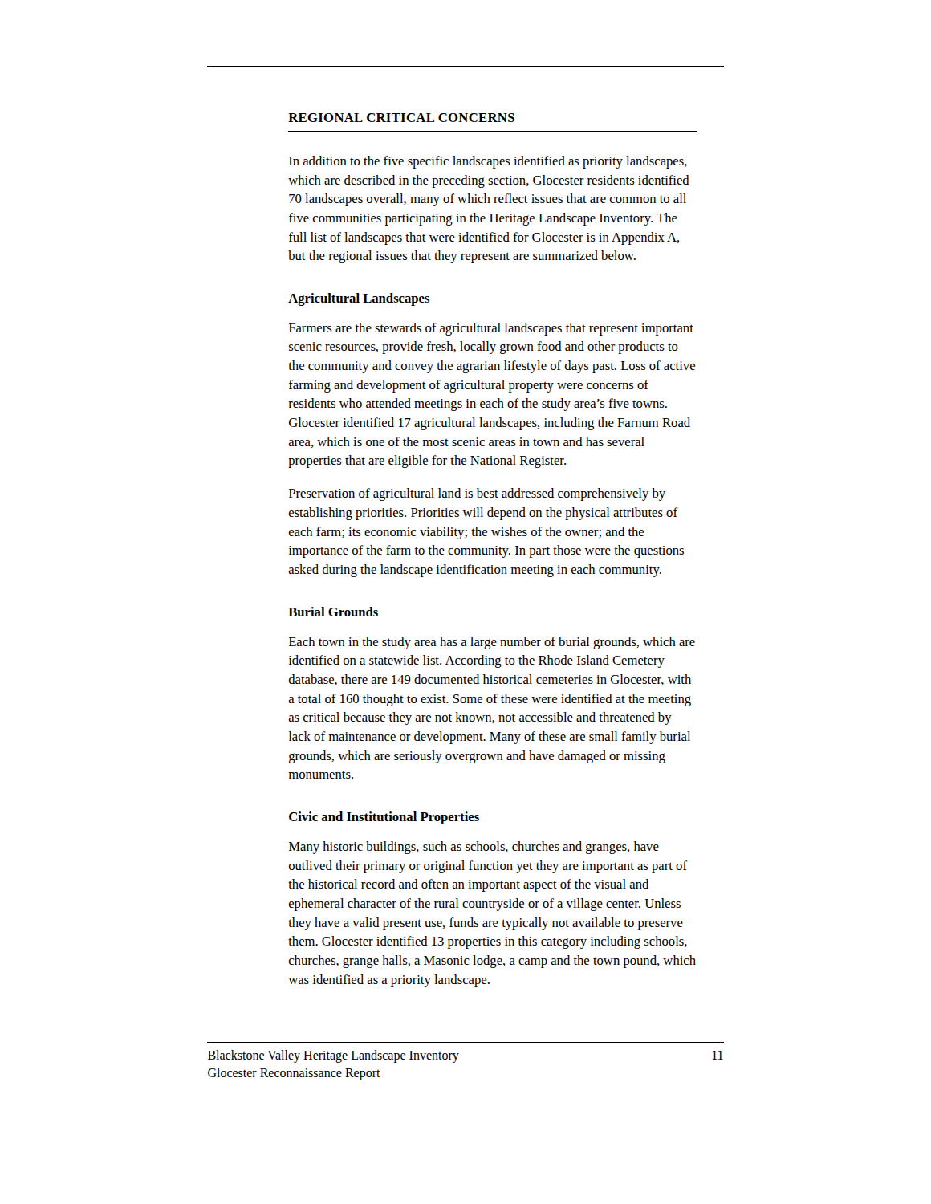Regional Critical Concerns
In addition to the five specific landscapes identified as priority landscapes, which are described in the preceding section, Glocester residents identified 70 landscapes overall, many of which reflect issues that are common to all five communities participating in the Heritage Landscape Inventory. The full list of landscapes that were identified for Glocester is in Appendix A, but the regional issues that they represent are summarized below.
Agricultural Landscapes
Farmers are the stewards of agricultural landscapes that represent important scenic resources, provide fresh, locally grown food and other products to the community and convey the agrarian lifestyle of days past. Loss of active farming and development of agricultural property were concerns of residents who attended meetings in each of the study area’s five towns. Glocester identified 17 agricultural landscapes, including the Farnum Road area, which is one of the most scenic areas in town and has several properties that are eligible for the National Register.
Preservation of agricultural land is best addressed comprehensively by establishing priorities. Priorities will depend on the physical attributes of each farm; its economic viability; the wishes of the owner; and the importance of the farm to the community. In part those were the questions asked during the landscape identification meeting in each community.
Burial Grounds
Each town in the study area has a large number of burial grounds, which are identified on a statewide list. According to the Rhode Island Cemetery database, there are 149 documented historical cemeteries in Glocester, with a total of 160 thought to exist. Some of these were identified at the meeting as critical because they are not known, not accessible and threatened by lack of maintenance or development. Many of these are small family burial grounds, which are seriously overgrown and have damaged or missing monuments.
Civic and Institutional Properties
Many historic buildings, such as schools, churches and granges, have outlived their primary or original function yet they are important as part of the historical record and often an important aspect of the visual and ephemeral character of the rural countryside or of a village center. Unless they have a valid present use, funds are typically not available to preserve them. Glocester identified 13 properties in this category including schools, churches, grange halls, a Masonic lodge, a camp and the town pound, which was identified as a priority landscape.
Blackstone Valley Heritage Landscape Inventory
Glocester Reconnaissance Report
11